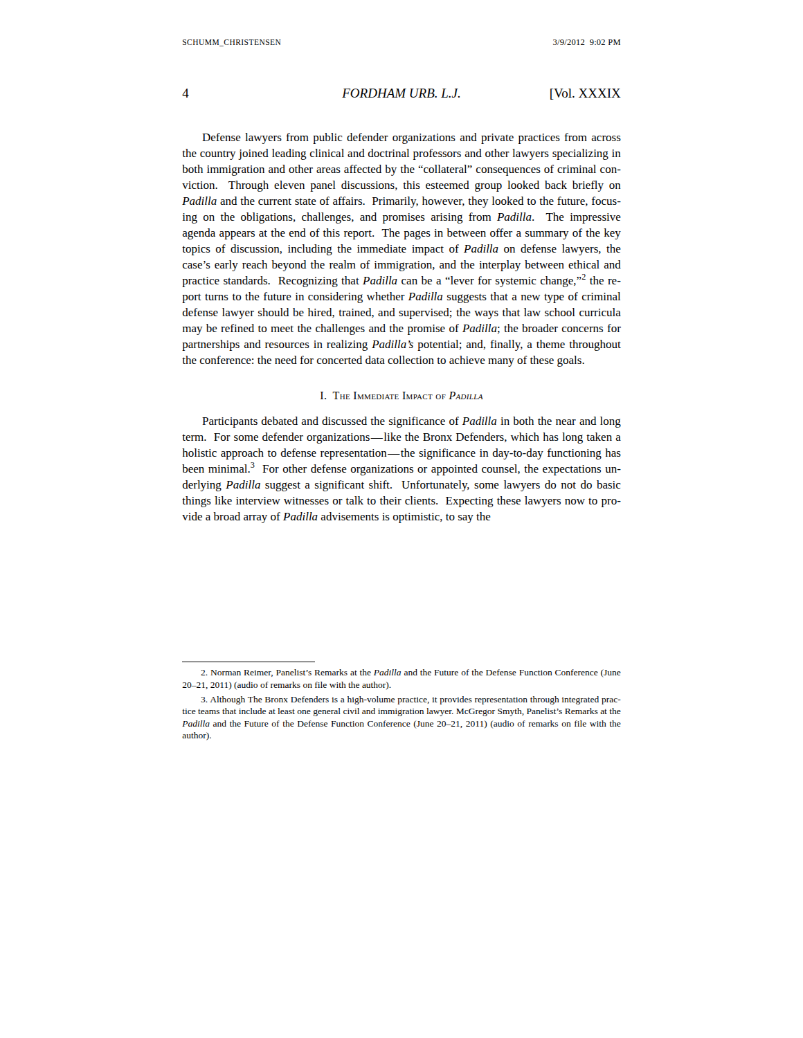Schumm_Christensen
3/9/2012 9:02 PM
4
FORDHAM URB. L.J.
[Vol. XXXIX
Defense lawyers from public defender organizations and private practices from across the country joined leading clinical and doctrinal professors and other lawyers specializing in both immigration and other areas affected by the “collateral” consequences of criminal conviction. Through eleven panel discussions, this esteemed group looked back briefly on Padilla and the current state of affairs. Primarily, however, they looked to the future, focusing on the obligations, challenges, and promises arising from Padilla. The impressive agenda appears at the end of this report. The pages in between offer a summary of the key topics of discussion, including the immediate impact of Padilla on defense lawyers, the case’s early reach beyond the realm of immigration, and the interplay between ethical and practice standards. Recognizing that Padilla can be a “lever for systemic change,”2 the report turns to the future in considering whether Padilla suggests that a new type of criminal defense lawyer should be hired, trained, and supervised; the ways that law school curricula may be refined to meet the challenges and the promise of Padilla; the broader concerns for partnerships and resources in realizing Padilla’s potential; and, finally, a theme throughout the conference: the need for concerted data collection to achieve many of these goals.
I. The Immediate Impact of Padilla
Participants debated and discussed the significance of Padilla in both the near and long term. For some defender organizations — like the Bronx Defenders, which has long taken a holistic approach to defense representation — the significance in day-to-day functioning has been minimal.3 For other defense organizations or appointed counsel, the expectations underlying Padilla suggest a significant shift. Unfortunately, some lawyers do not do basic things like interview witnesses or talk to their clients. Expecting these lawyers now to provide a broad array of Padilla advisements is optimistic, to say the
2. Norman Reimer, Panelist’s Remarks at the Padilla and the Future of the Defense Function Conference (June 20–21, 2011) (audio of remarks on file with the author).
3. Although The Bronx Defenders is a high-volume practice, it provides representation through integrated practice teams that include at least one general civil and immigration lawyer. McGregor Smyth, Panelist’s Remarks at the Padilla and the Future of the Defense Function Conference (June 20–21, 2011) (audio of remarks on file with the author).